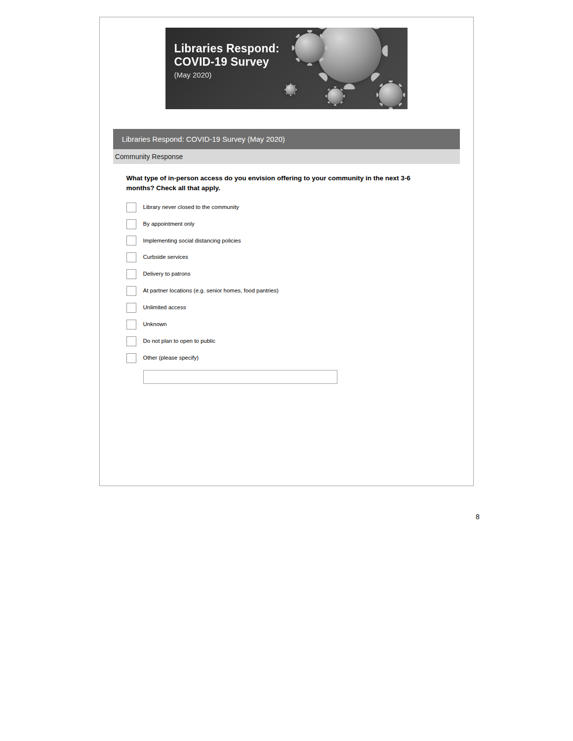Libraries Respond:
COVID-19 Survey
(May 2020)
Libraries Respond: COVID-19 Survey (May 2020)
Community Response
What type of in-person access do you envision offering to your community in the next 3-6 months? Check all that apply.
Library never closed to the community
By appointment only
Implementing social distancing policies
Curbside services
Delivery to patrons
At partner locations (e.g. senior homes, food pantries)
Unlimited access
Unknown
Do not plan to open to public
Other (please specify)
8